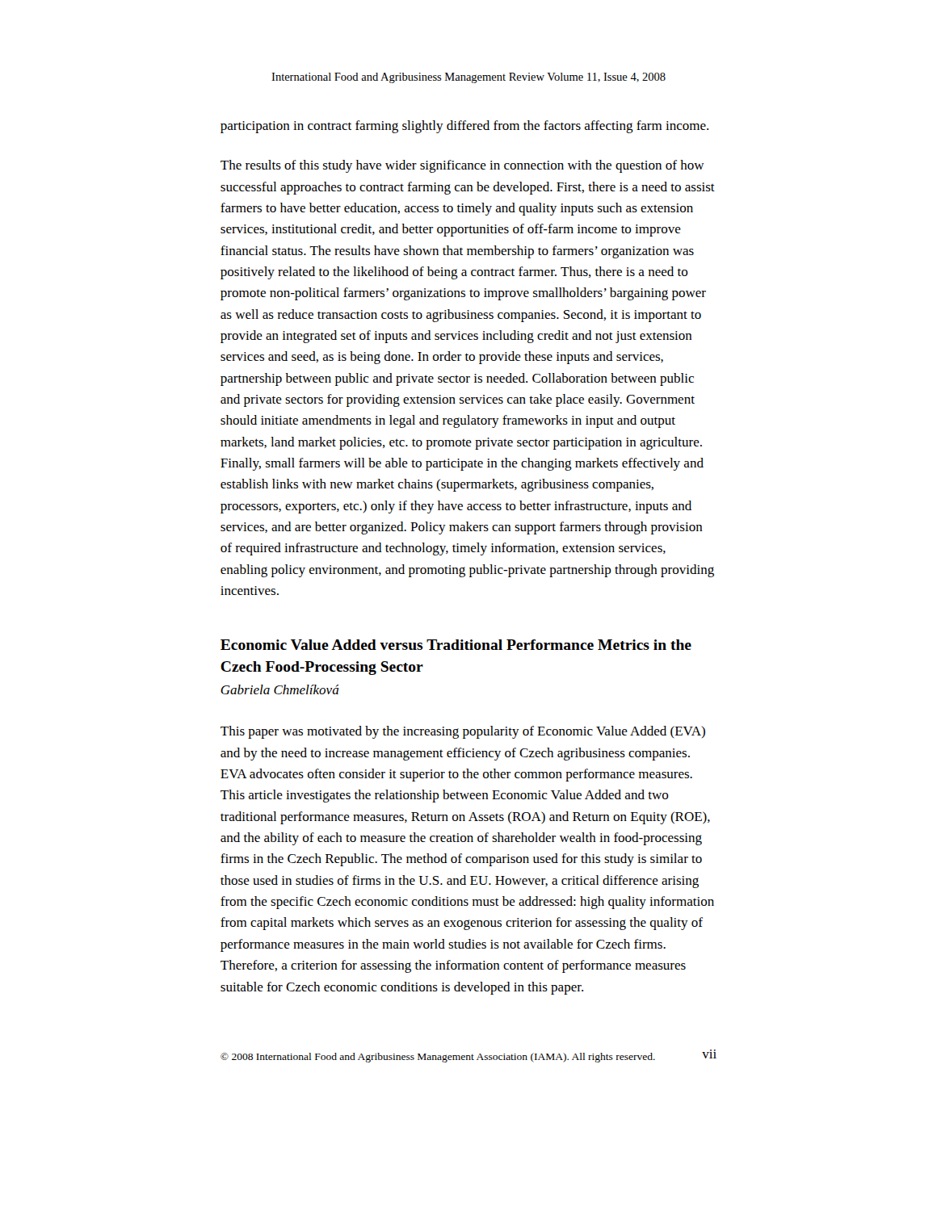International Food and Agribusiness Management Review Volume 11, Issue 4, 2008
participation in contract farming slightly differed from the factors affecting farm income.
The results of this study have wider significance in connection with the question of how successful approaches to contract farming can be developed. First, there is a need to assist farmers to have better education, access to timely and quality inputs such as extension services, institutional credit, and better opportunities of off‑farm income to improve financial status. The results have shown that membership to farmers’ organization was positively related to the likelihood of being a contract farmer. Thus, there is a need to promote non‑political farmers’ organizations to improve smallholders’ bargaining power as well as reduce transaction costs to agribusiness companies. Second, it is important to provide an integrated set of inputs and services including credit and not just extension services and seed, as is being done. In order to provide these inputs and services, partnership between public and private sector is needed. Collaboration between public and private sectors for providing extension services can take place easily. Government should initiate amendments in legal and regulatory frameworks in input and output markets, land market policies, etc. to promote private sector participation in agriculture. Finally, small farmers will be able to participate in the changing markets effectively and establish links with new market chains (supermarkets, agribusiness companies, processors, exporters, etc.) only if they have access to better infrastructure, inputs and services, and are better organized. Policy makers can support farmers through provision of required infrastructure and technology, timely information, extension services, enabling policy environment, and promoting public‑private partnership through providing incentives.
Economic Value Added versus Traditional Performance Metrics in the Czech Food-Processing Sector
Gabriela Chmelíková
This paper was motivated by the increasing popularity of Economic Value Added (EVA) and by the need to increase management efficiency of Czech agribusiness companies. EVA advocates often consider it superior to the other common performance measures. This article investigates the relationship between Economic Value Added and two traditional performance measures, Return on Assets (ROA) and Return on Equity (ROE), and the ability of each to measure the creation of shareholder wealth in food‑processing firms in the Czech Republic. The method of comparison used for this study is similar to those used in studies of firms in the U.S. and EU. However, a critical difference arising from the specific Czech economic conditions must be addressed: high quality information from capital markets which serves as an exogenous criterion for assessing the quality of performance measures in the main world studies is not available for Czech firms. Therefore, a criterion for assessing the information content of performance measures suitable for Czech economic conditions is developed in this paper.
© 2008 International Food and Agribusiness Management Association (IAMA). All rights reserved.
vii